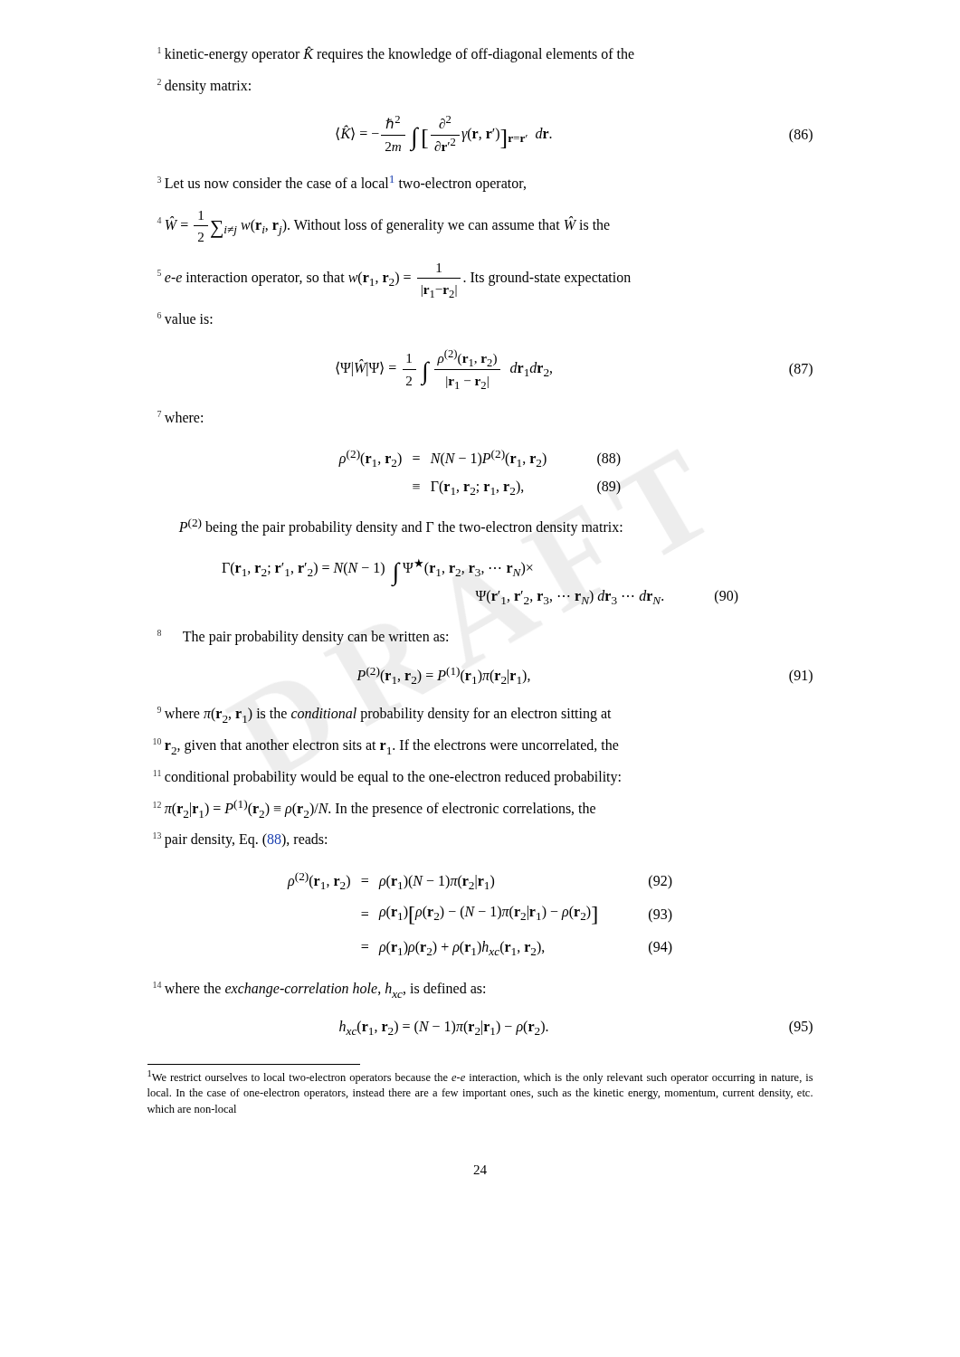DRAFT
1kinetic-energy operator K̂ requires the knowledge of off-diagonal elements of the
2density matrix:
⟨K̂⟩ = −ℏ22m ∫ [∂2∂r′2 γ(r, r′)]r=r′ dr.
(86)
3 Let us now consider the case of a local1 two-electron operator,
4 Ŵ = 12∑i≠j w(ri, rj). Without loss of generality we can assume that Ŵ is the
5 e-e interaction operator, so that w(r1, r2) = 1|r1−r2|. Its ground-state expectation
6value is:
⟨Ψ|Ŵ|Ψ⟩ = 12 ∫ ρ(2)(r1, r2)|r1 − r2| dr1dr2,
(87)
7where:
| ρ (2) ( r 1 , r 2 ) | = | N ( N − 1) P (2) ( r 1 , r 2 ) | (88) |
| | ≡ | Γ( r 1 , r 2 ; r 1 , r 2 ), | (89) |
P(2) being the pair probability density and Γ the two-electron density matrix:
| Γ( r 1 , r 2 ; r ′ 1 , r ′ 2 ) = N ( N − 1) | ∫ Ψ ★ ( r 1 , r 2 , r 3 , ⋯ r N )× | |
| | Ψ( r ′ 1 , r ′ 2 , r 3 , ⋯ r N ) d r 3 ⋯ d r N . | (90) |
8 The pair probability density can be written as:
P(2)(r1, r2) = P(1)(r1)π(r2|r1),
(91)
9where π(r2, r1) is the conditional probability density for an electron sitting at
10 r2, given that another electron sits at r1. If the electrons were uncorrelated, the
11conditional probability would be equal to the one-electron reduced probability:
12 π(r2|r1) = P(1)(r2) ≡ ρ(r2)/N. In the presence of electronic correlations, the
13pair density, Eq. (88), reads:
| ρ (2) ( r 1 , r 2 ) | = | ρ ( r 1 )( N − 1) π ( r 2 / r 1 ) | (92) |
| | = | ρ ( r 1 ) [ ρ ( r 2 ) − ( N − 1) π ( r 2 / r 1 ) − ρ ( r 2 ) ] | (93) |
| | = | ρ ( r 1 ) ρ ( r 2 ) + ρ ( r 1 ) h xc ( r 1 , r 2 ), | (94) |
14where the exchange-correlation hole, hxc, is defined as:
hxc(r1, r2) = (N − 1)π(r2|r1) − ρ(r2).
(95)
1We restrict ourselves to local two-electron operators because the e-e interaction, which is the only relevant such operator occurring in nature, is local. In the case of one-electron operators, instead there are a few important ones, such as the kinetic energy, momentum, current density, etc. which are non-local
24